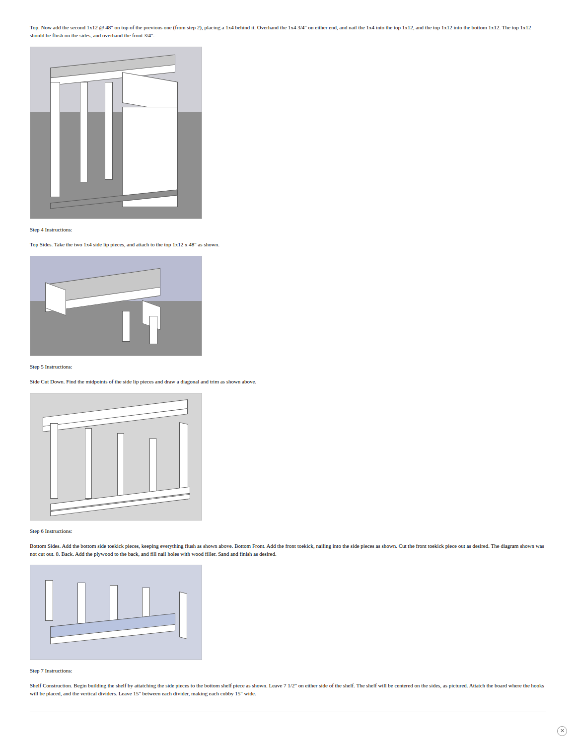Top. Now add the second 1x12 @ 48" on top of the previous one (from step 2), placing a 1x4 behind it. Overhand the 1x4 3/4" on either end, and nail the 1x4 into the top 1x12, and the top 1x12 into the bottom 1x12. The top 1x12 should be flush on the sides, and overhand the front 3/4".
Step 4 Instructions:
Top Sides. Take the two 1x4 side lip pieces, and attach to the top 1x12 x 48" as shown.
Step 5 Instructions:
Side Cut Down. Find the midpoints of the side lip pieces and draw a diagonal and trim as shown above.
Step 6 Instructions:
Bottom Sides. Add the bottom side toekick pieces, keeping everything flush as shown above. Bottom Front. Add the front toekick, nailing into the side pieces as shown. Cut the front toekick piece out as desired. The diagram shown was not cut out. 8. Back. Add the plywood to the back, and fill nail holes with wood filler. Sand and finish as desired.
Step 7 Instructions:
Shelf Construction. Begin building the shelf by attatching the side pieces to the bottom shelf piece as shown. Leave 7 1/2" on either side of the shelf. The shelf will be centered on the sides, as pictured. Attatch the board where the hooks will be placed, and the vertical dividers. Leave 15" between each divider, making each cubby 15" wide.
✕